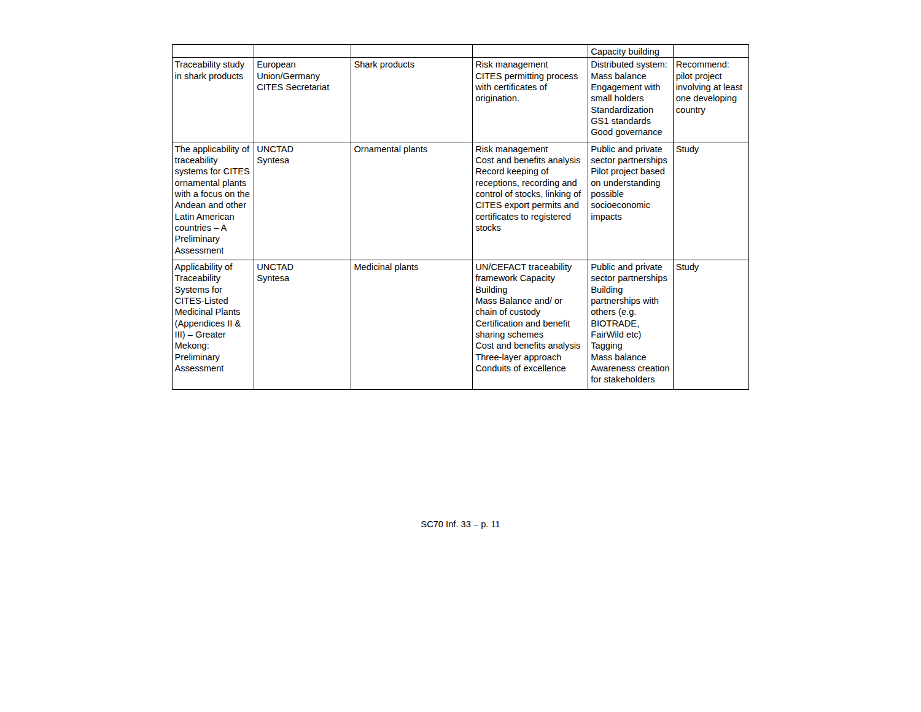| | | | | Capacity building | |
| Traceability study in shark products | European Union/Germany CITES Secretariat | Shark products | Risk management CITES permitting process with certificates of origination. | Distributed system: Mass balance Engagement with small holders Standardization GS1 standards Good governance | Recommend: pilot project involving at least one developing country |
| The applicability of traceability systems for CITES ornamental plants with a focus on the Andean and other Latin American countries – A Preliminary Assessment | UNCTAD Syntesa | Ornamental plants | Risk management Cost and benefits analysis Record keeping of receptions, recording and control of stocks, linking of CITES export permits and certificates to registered stocks | Public and private sector partnerships Pilot project based on understanding possible socioeconomic impacts | Study |
| Applicability of Traceability Systems for CITES-Listed Medicinal Plants (Appendices II & III) – Greater Mekong: Preliminary Assessment | UNCTAD Syntesa | Medicinal plants | UN/CEFACT traceability framework Capacity Building Mass Balance and/ or chain of custody Certification and benefit sharing schemes Cost and benefits analysis Three-layer approach Conduits of excellence | Public and private sector partnerships Building partnerships with others (e.g. BIOTRADE, FairWild etc) Tagging Mass balance Awareness creation for stakeholders | Study |
SC70 Inf. 33 – p. 11